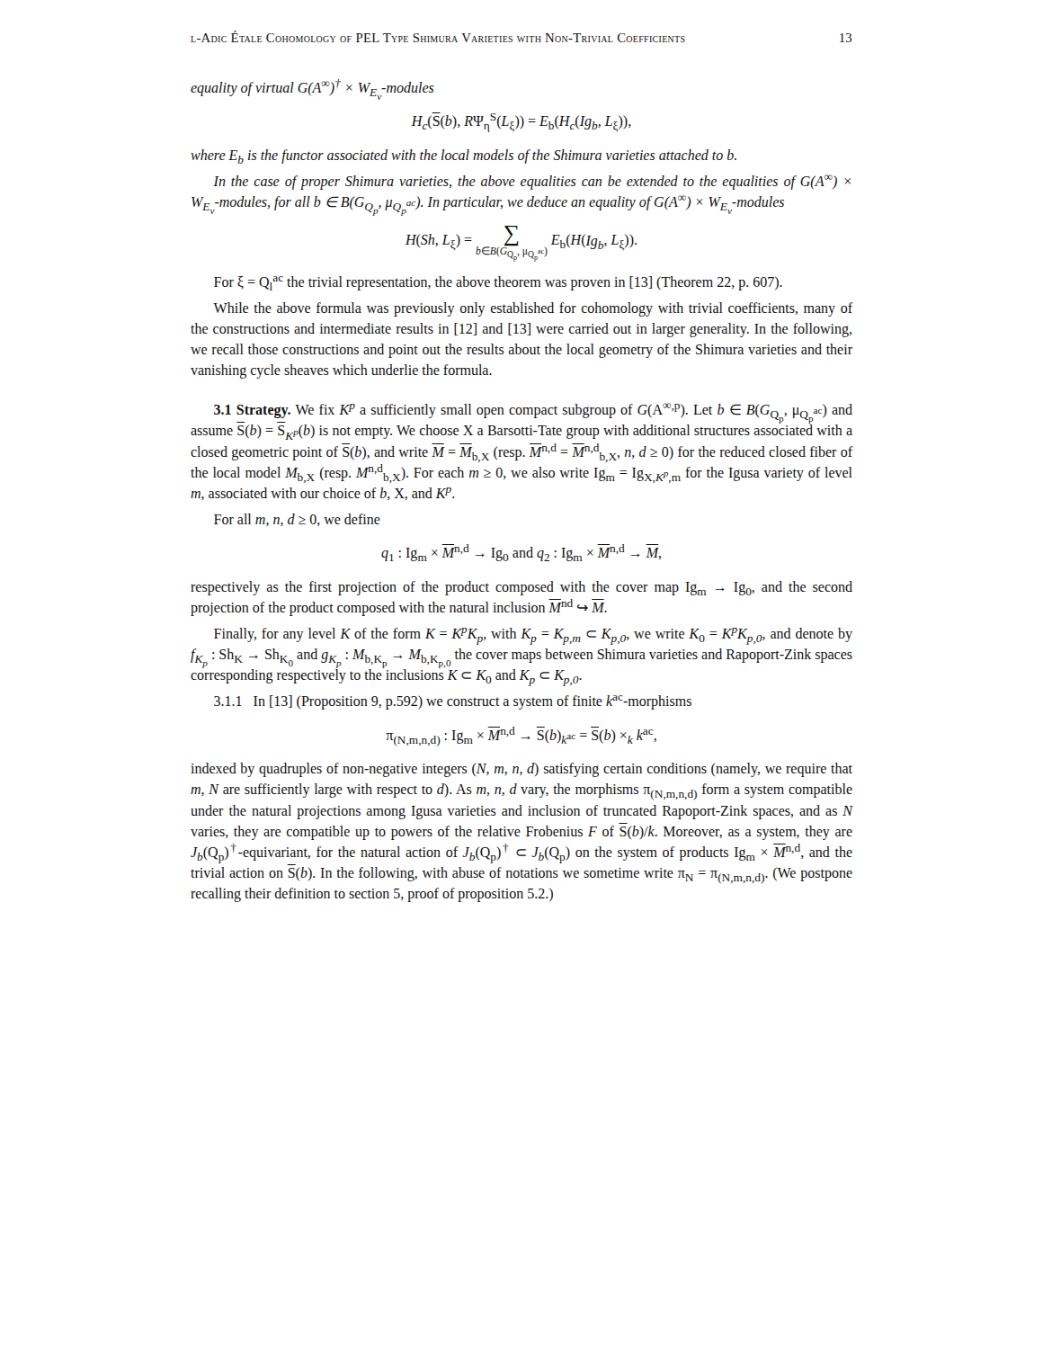l-Adic Étale Cohomology of PEL Type Shimura Varieties with Non-Trivial Coefficients 13
equality of virtual G(A∞)† × WEv-modules
Hc(S(b), RΨηS(Lξ)) = Eb(Hc(Igb, Lξ)),
where Eb is the functor associated with the local models of the Shimura varieties attached to b.
In the case of proper Shimura varieties, the above equalities can be extended to the equalities of G(A∞) × WEv-modules, for all b ∈ B(GQp, μQpac). In particular, we deduce an equality of G(A∞) × WEv-modules
H(Sh, Lξ) = ∑ b∈B(GQp, μQpac) Eb(H(Igb, Lξ)).
For ξ = Qlac the trivial representation, the above theorem was proven in [13] (Theorem 22, p. 607).
While the above formula was previously only established for cohomology with trivial coefficients, many of the constructions and intermediate results in [12] and [13] were carried out in larger generality. In the following, we recall those constructions and point out the results about the local geometry of the Shimura varieties and their vanishing cycle sheaves which underlie the formula.
3.1 Strategy. We fix Kp a sufficiently small open compact subgroup of G(A∞,p). Let b ∈ B(GQp, μQpac) and assume S(b) = SKp(b) is not empty. We choose X a Barsotti-Tate group with additional structures associated with a closed geometric point of S(b), and write M = Mb,X (resp. Mn,d = Mn,db,X, n, d ≥ 0) for the reduced closed fiber of the local model Mb,X (resp. Mn,db,X). For each m ≥ 0, we also write Igm = IgX,Kp,m for the Igusa variety of level m, associated with our choice of b, X, and Kp.
For all m, n, d ≥ 0, we define
q1 : Igm × Mn,d → Ig0 and q2 : Igm × Mn,d → M,
respectively as the first projection of the product composed with the cover map Igm → Ig0, and the second projection of the product composed with the natural inclusion Mnd ↪ M.
Finally, for any level K of the form K = KpKp, with Kp = Kp,m ⊂ Kp,0, we write K0 = KpKp,0, and denote by fKp : ShK → ShK0 and gKp : Mb,Kp → Mb,Kp,0 the cover maps between Shimura varieties and Rapoport-Zink spaces corresponding respectively to the inclusions K ⊂ K0 and Kp ⊂ Kp,0.
3.1.1 In [13] (Proposition 9, p.592) we construct a system of finite kac-morphisms
π(N,m,n,d) : Igm × Mn,d → S(b)kac = S(b) ×k kac,
indexed by quadruples of non-negative integers (N, m, n, d) satisfying certain conditions (namely, we require that m, N are sufficiently large with respect to d). As m, n, d vary, the morphisms π(N,m,n,d) form a system compatible under the natural projections among Igusa varieties and inclusion of truncated Rapoport-Zink spaces, and as N varies, they are compatible up to powers of the relative Frobenius F of S(b)/k. Moreover, as a system, they are Jb(Qp)†-equivariant, for the natural action of Jb(Qp)† ⊂ Jb(Qp) on the system of products Igm × Mn,d, and the trivial action on S(b). In the following, with abuse of notations we sometime write πN = π(N,m,n,d). (We postpone recalling their definition to section 5, proof of proposition 5.2.)